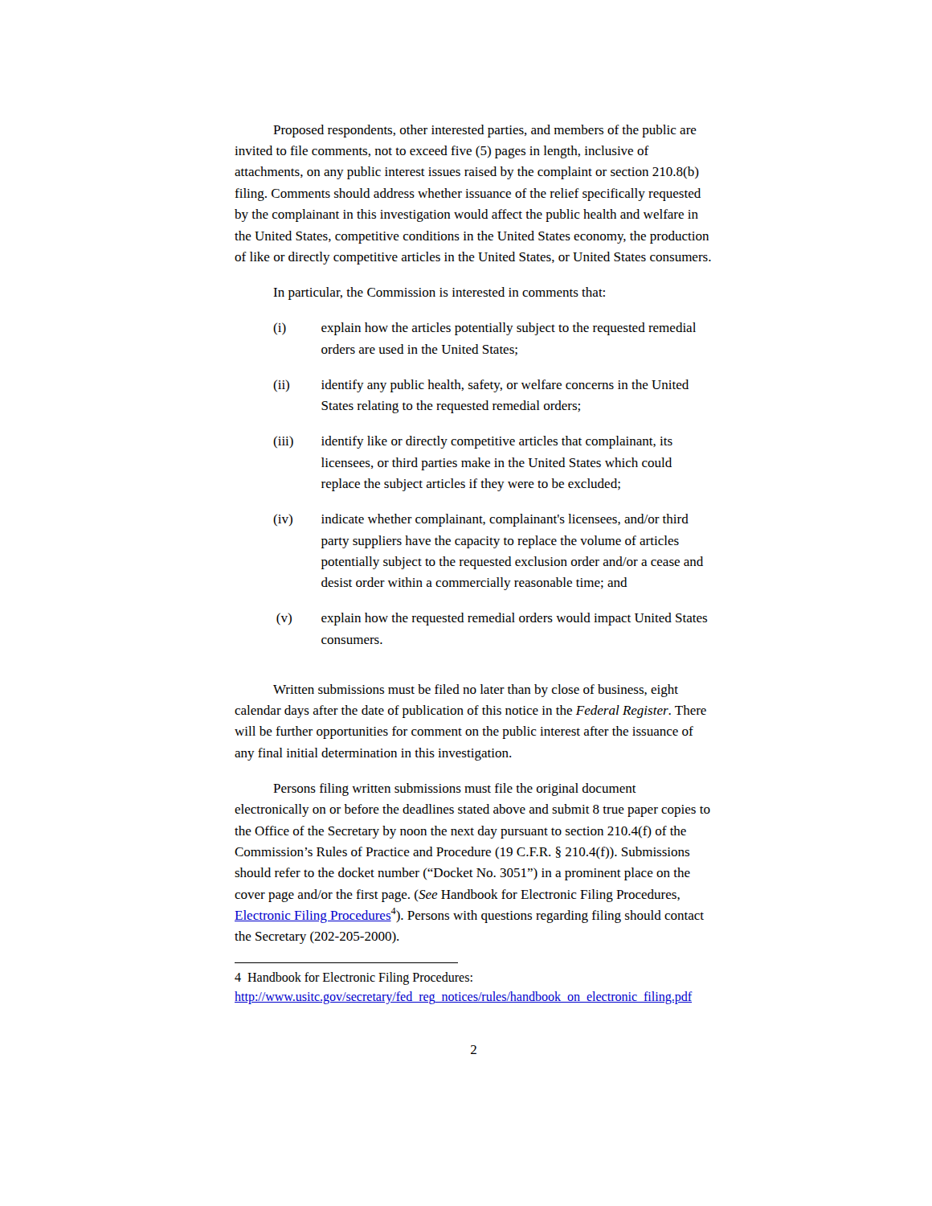Proposed respondents, other interested parties, and members of the public are invited to file comments, not to exceed five (5) pages in length, inclusive of attachments, on any public interest issues raised by the complaint or section 210.8(b) filing. Comments should address whether issuance of the relief specifically requested by the complainant in this investigation would affect the public health and welfare in the United States, competitive conditions in the United States economy, the production of like or directly competitive articles in the United States, or United States consumers.
In particular, the Commission is interested in comments that:
(i)
explain how the articles potentially subject to the requested remedial orders are used in the United States;
(ii)
identify any public health, safety, or welfare concerns in the United States relating to the requested remedial orders;
(iii)
identify like or directly competitive articles that complainant, its licensees, or third parties make in the United States which could replace the subject articles if they were to be excluded;
(iv)
indicate whether complainant, complainant's licensees, and/or third party suppliers have the capacity to replace the volume of articles potentially subject to the requested exclusion order and/or a cease and desist order within a commercially reasonable time; and
(v)
explain how the requested remedial orders would impact United States consumers.
Written submissions must be filed no later than by close of business, eight calendar days after the date of publication of this notice in the Federal Register. There will be further opportunities for comment on the public interest after the issuance of any final initial determination in this investigation.
Persons filing written submissions must file the original document electronically on or before the deadlines stated above and submit 8 true paper copies to the Office of the Secretary by noon the next day pursuant to section 210.4(f) of the Commission’s Rules of Practice and Procedure (19 C.F.R. § 210.4(f)). Submissions should refer to the docket number (“Docket No. 3051”) in a prominent place on the cover page and/or the first page. (See Handbook for Electronic Filing Procedures, Electronic Filing Procedures4). Persons with questions regarding filing should contact the Secretary (202-205-2000).
4 Handbook for Electronic Filing Procedures:
http://www.usitc.gov/secretary/fed_reg_notices/rules/handbook_on_electronic_filing.pdf
2